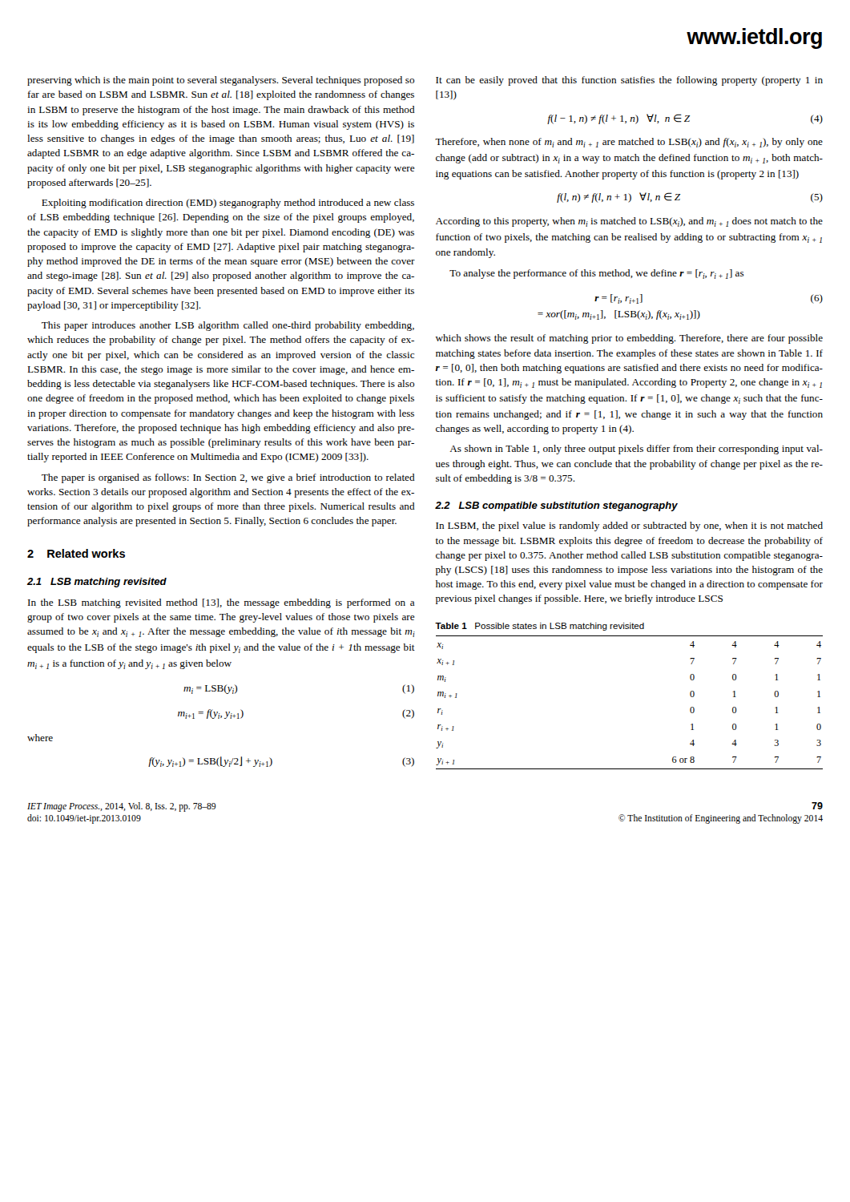www.ietdl.org
preserving which is the main point to several steganalysers. Several techniques proposed so far are based on LSBM and LSBMR. Sun et al. [18] exploited the randomness of changes in LSBM to preserve the histogram of the host image. The main drawback of this method is its low embedding efficiency as it is based on LSBM. Human visual system (HVS) is less sensitive to changes in edges of the image than smooth areas; thus, Luo et al. [19] adapted LSBMR to an edge adaptive algorithm. Since LSBM and LSBMR offered the capacity of only one bit per pixel, LSB steganographic algorithms with higher capacity were proposed afterwards [20–25].
Exploiting modification direction (EMD) steganography method introduced a new class of LSB embedding technique [26]. Depending on the size of the pixel groups employed, the capacity of EMD is slightly more than one bit per pixel. Diamond encoding (DE) was proposed to improve the capacity of EMD [27]. Adaptive pixel pair matching steganography method improved the DE in terms of the mean square error (MSE) between the cover and stego-image [28]. Sun et al. [29] also proposed another algorithm to improve the capacity of EMD. Several schemes have been presented based on EMD to improve either its payload [30, 31] or imperceptibility [32].
This paper introduces another LSB algorithm called one-third probability embedding, which reduces the probability of change per pixel. The method offers the capacity of exactly one bit per pixel, which can be considered as an improved version of the classic LSBMR. In this case, the stego image is more similar to the cover image, and hence embedding is less detectable via steganalysers like HCF-COM-based techniques. There is also one degree of freedom in the proposed method, which has been exploited to change pixels in proper direction to compensate for mandatory changes and keep the histogram with less variations. Therefore, the proposed technique has high embedding efficiency and also preserves the histogram as much as possible (preliminary results of this work have been partially reported in IEEE Conference on Multimedia and Expo (ICME) 2009 [33]).
The paper is organised as follows: In Section 2, we give a brief introduction to related works. Section 3 details our proposed algorithm and Section 4 presents the effect of the extension of our algorithm to pixel groups of more than three pixels. Numerical results and performance analysis are presented in Section 5. Finally, Section 6 concludes the paper.
2 Related works
2.1 LSB matching revisited
In the LSB matching revisited method [13], the message embedding is performed on a group of two cover pixels at the same time. The grey-level values of those two pixels are assumed to be xi and xi + 1. After the message embedding, the value of ith message bit mi equals to the LSB of the stego image's ith pixel yi and the value of the i + 1th message bit mi + 1 is a function of yi and yi + 1 as given below
mi = LSB(yi)(1)
mi+1 = f(yi, yi+1)(2)
where
f(yi, yi+1) = LSB( yi/2 + yi+1)(3)
It can be easily proved that this function satisfies the following property (property 1 in [13])
f(l − 1, n) ≠ f(l + 1, n) ∀l, n ∈ Z(4)
Therefore, when none of mi and mi + 1 are matched to LSB(xi) and f(xi, xi + 1), by only one change (add or subtract) in xi in a way to match the defined function to mi + 1, both matching equations can be satisfied. Another property of this function is (property 2 in [13])
f(l, n) ≠ f(l, n + 1) ∀l, n ∈ Z(5)
According to this property, when mi is matched to LSB(xi), and mi + 1 does not match to the function of two pixels, the matching can be realised by adding to or subtracting from xi + 1 one randomly.
To analyse the performance of this method, we define r = [ri, ri + 1] as
r = [ri, ri+1]
= xor([mi, mi+1], [LSB(xi), f(xi, xi+1)])(6)
which shows the result of matching prior to embedding. Therefore, there are four possible matching states before data insertion. The examples of these states are shown in Table 1. If r = [0, 0], then both matching equations are satisfied and there exists no need for modification. If r = [0, 1], mi + 1 must be manipulated. According to Property 2, one change in xi + 1 is sufficient to satisfy the matching equation. If r = [1, 0], we change xi such that the function remains unchanged; and if r = [1, 1], we change it in such a way that the function changes as well, according to property 1 in (4).
As shown in Table 1, only three output pixels differ from their corresponding input values through eight. Thus, we can conclude that the probability of change per pixel as the result of embedding is 3/8 = 0.375.
2.2 LSB compatible substitution steganography
In LSBM, the pixel value is randomly added or subtracted by one, when it is not matched to the message bit. LSBMR exploits this degree of freedom to decrease the probability of change per pixel to 0.375. Another method called LSB substitution compatible steganography (LSCS) [18] uses this randomness to impose less variations into the histogram of the host image. To this end, every pixel value must be changed in a direction to compensate for previous pixel changes if possible. Here, we briefly introduce LSCS
Table 1 Possible states in LSB matching revisited
| x i | 4 | 4 | 4 | 4 |
| x i + 1 | 7 | 7 | 7 | 7 |
| m i | 0 | 0 | 1 | 1 |
| m i + 1 | 0 | 1 | 0 | 1 |
| r i | 0 | 0 | 1 | 1 |
| r i + 1 | 1 | 0 | 1 | 0 |
| y i | 4 | 4 | 3 | 3 |
| y i + 1 | 6 or 8 | 7 | 7 | 7 |
IET Image Process., 2014, Vol. 8, Iss. 2, pp. 78–89
doi: 10.1049/iet-ipr.2013.0109
79
© The Institution of Engineering and Technology 2014